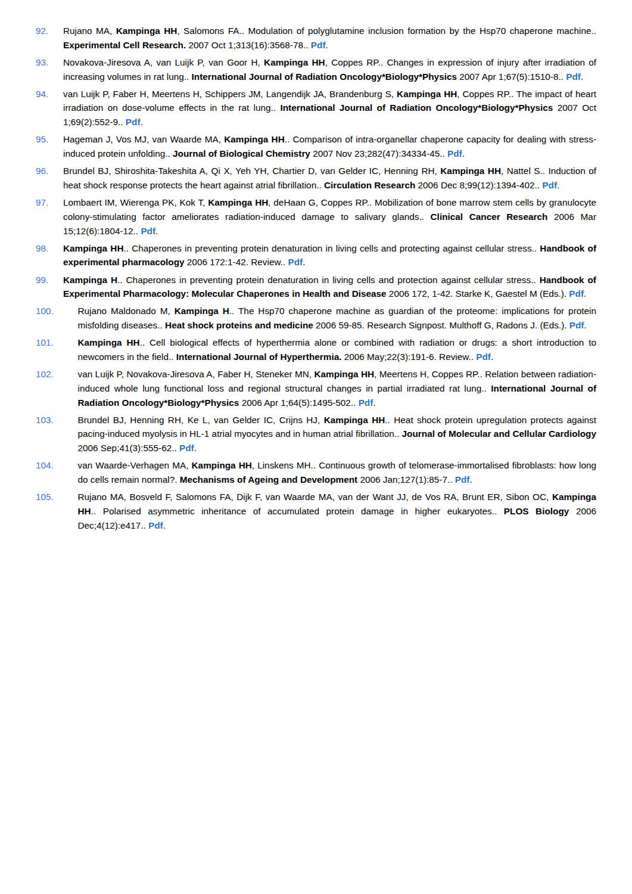92. Rujano MA, Kampinga HH, Salomons FA.. Modulation of polyglutamine inclusion formation by the Hsp70 chaperone machine.. Experimental Cell Research. 2007 Oct 1;313(16):3568-78.. Pdf.
93. Novakova-Jiresova A, van Luijk P, van Goor H, Kampinga HH, Coppes RP.. Changes in expression of injury after irradiation of increasing volumes in rat lung.. International Journal of Radiation Oncology*Biology*Physics 2007 Apr 1;67(5):1510-8.. Pdf.
94. van Luijk P, Faber H, Meertens H, Schippers JM, Langendijk JA, Brandenburg S, Kampinga HH, Coppes RP.. The impact of heart irradiation on dose-volume effects in the rat lung.. International Journal of Radiation Oncology*Biology*Physics 2007 Oct 1;69(2):552-9.. Pdf.
95. Hageman J, Vos MJ, van Waarde MA, Kampinga HH.. Comparison of intra-organellar chaperone capacity for dealing with stress-induced protein unfolding.. Journal of Biological Chemistry 2007 Nov 23;282(47):34334-45.. Pdf.
96. Brundel BJ, Shiroshita-Takeshita A, Qi X, Yeh YH, Chartier D, van Gelder IC, Henning RH, Kampinga HH, Nattel S.. Induction of heat shock response protects the heart against atrial fibrillation.. Circulation Research 2006 Dec 8;99(12):1394-402.. Pdf.
97. Lombaert IM, Wierenga PK, Kok T, Kampinga HH, deHaan G, Coppes RP.. Mobilization of bone marrow stem cells by granulocyte colony-stimulating factor ameliorates radiation-induced damage to salivary glands.. Clinical Cancer Research 2006 Mar 15;12(6):1804-12.. Pdf.
98. Kampinga HH.. Chaperones in preventing protein denaturation in living cells and protecting against cellular stress.. Handbook of experimental pharmacology 2006 172:1-42. Review.. Pdf.
99. Kampinga H.. Chaperones in preventing protein denaturation in living cells and protection against cellular stress.. Handbook of Experimental Pharmacology: Molecular Chaperones in Health and Disease 2006 172, 1-42. Starke K, Gaestel M (Eds.). Pdf.
100. Rujano Maldonado M, Kampinga H.. The Hsp70 chaperone machine as guardian of the proteome: implications for protein misfolding diseases.. Heat shock proteins and medicine 2006 59-85. Research Signpost. Multhoff G, Radons J. (Eds.). Pdf.
101. Kampinga HH.. Cell biological effects of hyperthermia alone or combined with radiation or drugs: a short introduction to newcomers in the field.. International Journal of Hyperthermia. 2006 May;22(3):191-6. Review.. Pdf.
102. van Luijk P, Novakova-Jiresova A, Faber H, Steneker MN, Kampinga HH, Meertens H, Coppes RP.. Relation between radiation-induced whole lung functional loss and regional structural changes in partial irradiated rat lung.. International Journal of Radiation Oncology*Biology*Physics 2006 Apr 1;64(5):1495-502.. Pdf.
103. Brundel BJ, Henning RH, Ke L, van Gelder IC, Crijns HJ, Kampinga HH.. Heat shock protein upregulation protects against pacing-induced myolysis in HL-1 atrial myocytes and in human atrial fibrillation.. Journal of Molecular and Cellular Cardiology 2006 Sep;41(3):555-62.. Pdf.
104. van Waarde-Verhagen MA, Kampinga HH, Linskens MH.. Continuous growth of telomerase-immortalised fibroblasts: how long do cells remain normal?. Mechanisms of Ageing and Development 2006 Jan;127(1):85-7.. Pdf.
105. Rujano MA, Bosveld F, Salomons FA, Dijk F, van Waarde MA, van der Want JJ, de Vos RA, Brunt ER, Sibon OC, Kampinga HH.. Polarised asymmetric inheritance of accumulated protein damage in higher eukaryotes.. PLOS Biology 2006 Dec;4(12):e417.. Pdf.